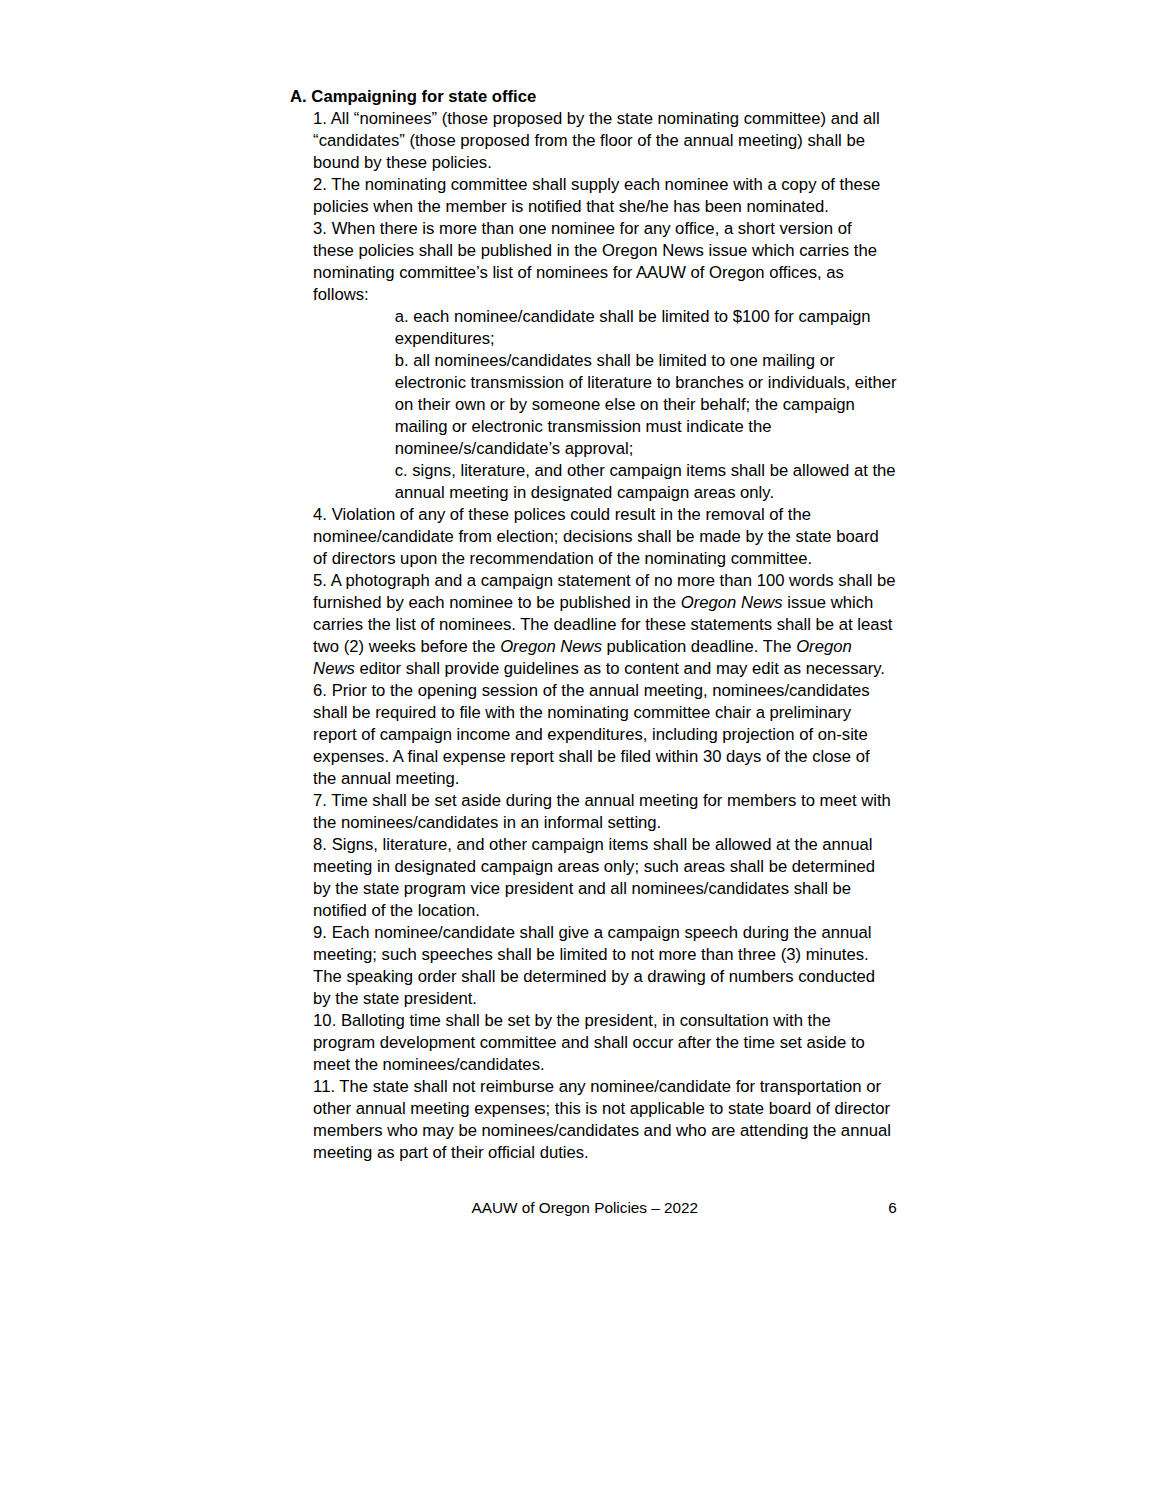A. Campaigning for state office
1. All “nominees” (those proposed by the state nominating committee) and all “candidates” (those proposed from the floor of the annual meeting) shall be bound by these policies.
2. The nominating committee shall supply each nominee with a copy of these policies when the member is notified that she/he has been nominated.
3. When there is more than one nominee for any office, a short version of these policies shall be published in the Oregon News issue which carries the nominating committee’s list of nominees for AAUW of Oregon offices, as follows:
a. each nominee/candidate shall be limited to $100 for campaign expenditures;
b. all nominees/candidates shall be limited to one mailing or electronic transmission of literature to branches or individuals, either on their own or by someone else on their behalf; the campaign mailing or electronic transmission must indicate the nominee/s/candidate’s approval;
c. signs, literature, and other campaign items shall be allowed at the annual meeting in designated campaign areas only.
4. Violation of any of these polices could result in the removal of the nominee/candidate from election; decisions shall be made by the state board of directors upon the recommendation of the nominating committee.
5. A photograph and a campaign statement of no more than 100 words shall be furnished by each nominee to be published in the Oregon News issue which carries the list of nominees. The deadline for these statements shall be at least two (2) weeks before the Oregon News publication deadline. The Oregon News editor shall provide guidelines as to content and may edit as necessary.
6. Prior to the opening session of the annual meeting, nominees/candidates shall be required to file with the nominating committee chair a preliminary report of campaign income and expenditures, including projection of on-site expenses. A final expense report shall be filed within 30 days of the close of the annual meeting.
7. Time shall be set aside during the annual meeting for members to meet with the nominees/candidates in an informal setting.
8. Signs, literature, and other campaign items shall be allowed at the annual meeting in designated campaign areas only; such areas shall be determined by the state program vice president and all nominees/candidates shall be notified of the location.
9. Each nominee/candidate shall give a campaign speech during the annual meeting; such speeches shall be limited to not more than three (3) minutes. The speaking order shall be determined by a drawing of numbers conducted by the state president.
10. Balloting time shall be set by the president, in consultation with the program development committee and shall occur after the time set aside to meet the nominees/candidates.
11. The state shall not reimburse any nominee/candidate for transportation or other annual meeting expenses; this is not applicable to state board of director members who may be nominees/candidates and who are attending the annual meeting as part of their official duties.
AAUW of Oregon Policies – 2022
6